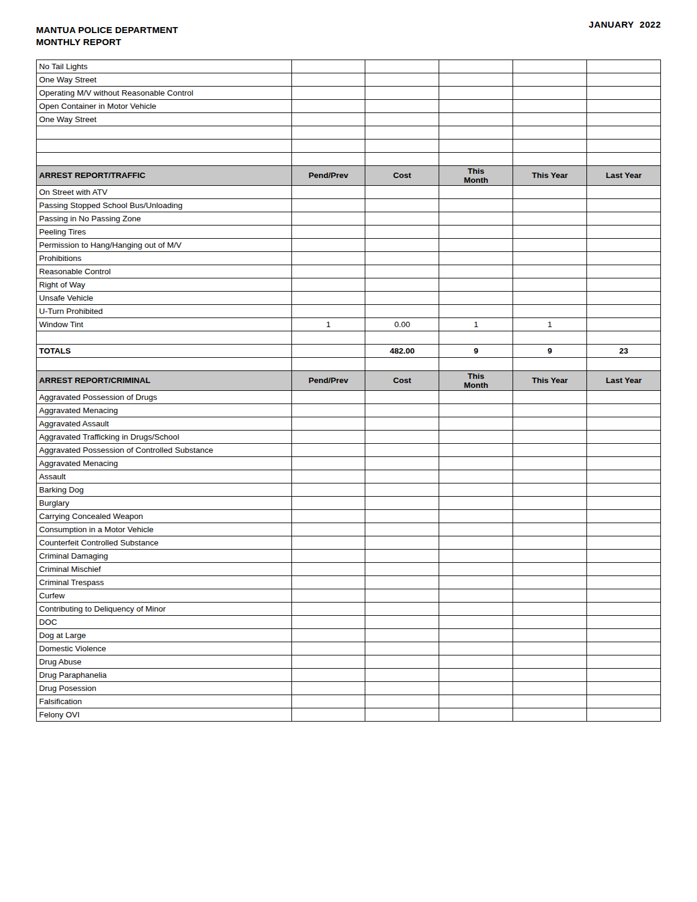JANUARY 2022
MANTUA POLICE DEPARTMENT
MONTHLY REPORT
| No Tail Lights | | | | | |
| One Way Street | | | | | |
| Operating M/V without Reasonable Control | | | | | |
| Open Container in Motor Vehicle | | | | | |
| One Way Street | | | | | |
| ARREST REPORT/TRAFFIC | Pend/Prev | Cost | This Month | This Year | Last Year |
| On Street with ATV | | | | | |
| Passing Stopped School Bus/Unloading | | | | | |
| Passing in No Passing Zone | | | | | |
| Peeling Tires | | | | | |
| Permission to Hang/Hanging out of M/V | | | | | |
| Prohibitions | | | | | |
| Reasonable Control | | | | | |
| Right of Way | | | | | |
| Unsafe Vehicle | | | | | |
| U-Turn Prohibited | | | | | |
| Window Tint | 1 | 0.00 | 1 | 1 | |
| TOTALS | | 482.00 | 9 | 9 | 23 |
| ARREST REPORT/CRIMINAL | Pend/Prev | Cost | This Month | This Year | Last Year |
| Aggravated Possession of Drugs | | | | | |
| Aggravated Menacing | | | | | |
| Aggravated Assault | | | | | |
| Aggravated Trafficking in Drugs/School | | | | | |
| Aggravated Possession of Controlled Substance | | | | | |
| Aggravated Menacing | | | | | |
| Assault | | | | | |
| Barking Dog | | | | | |
| Burglary | | | | | |
| Carrying Concealed Weapon | | | | | |
| Consumption in a Motor Vehicle | | | | | |
| Counterfeit Controlled Substance | | | | | |
| Criminal Damaging | | | | | |
| Criminal Mischief | | | | | |
| Criminal Trespass | | | | | |
| Curfew | | | | | |
| Contributing to Deliquency of Minor | | | | | |
| DOC | | | | | |
| Dog at Large | | | | | |
| Domestic Violence | | | | | |
| Drug Abuse | | | | | |
| Drug Paraphanelia | | | | | |
| Drug Posession | | | | | |
| Falsification | | | | | |
| Felony OVI | | | | | |